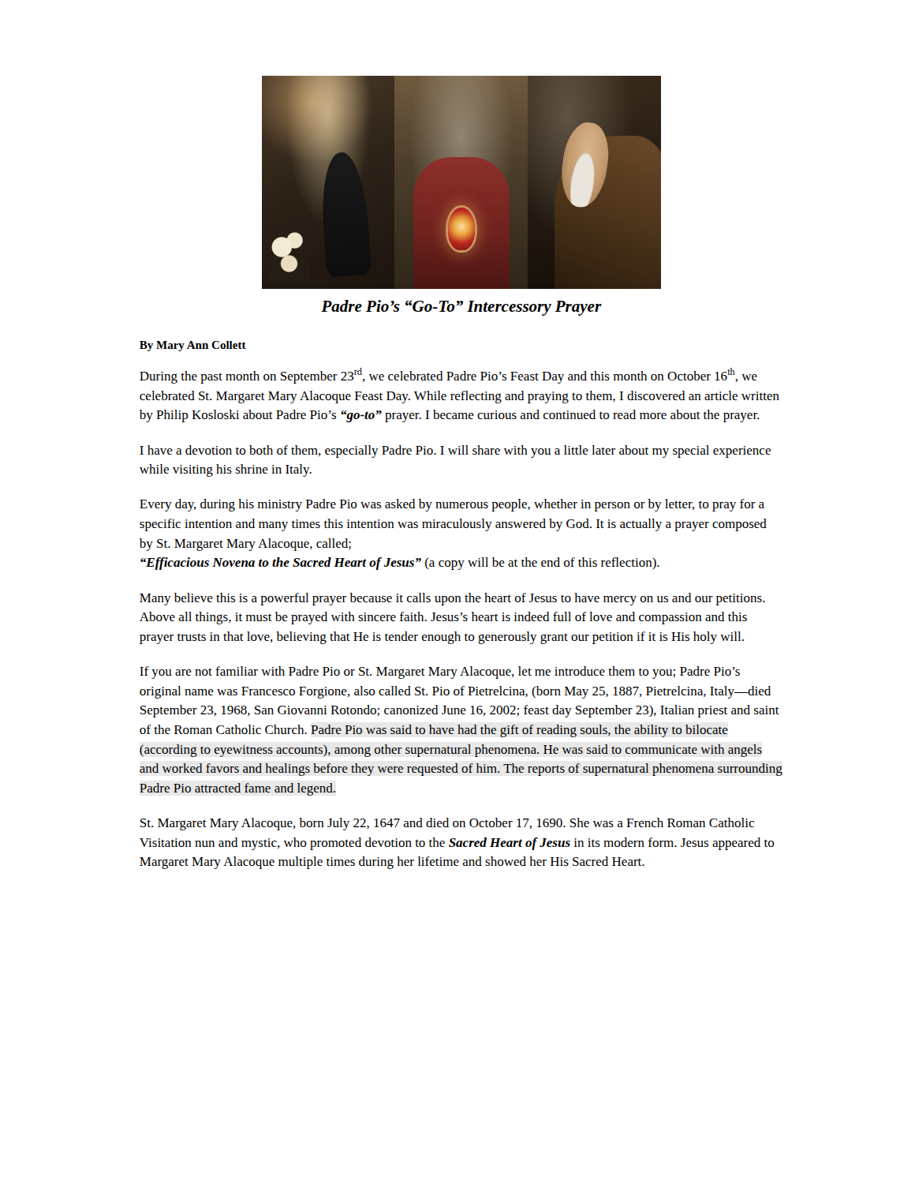Padre Pio’s “Go-To” Intercessory Prayer
By Mary Ann Collett
During the past month on September 23rd, we celebrated Padre Pio’s Feast Day and this month on October 16th, we celebrated St. Margaret Mary Alacoque Feast Day. While reflecting and praying to them, I discovered an article written by Philip Kosloski about Padre Pio’s “go-to” prayer. I became curious and continued to read more about the prayer.
I have a devotion to both of them, especially Padre Pio. I will share with you a little later about my special experience while visiting his shrine in Italy.
Every day, during his ministry Padre Pio was asked by numerous people, whether in person or by letter, to pray for a specific intention and many times this intention was miraculously answered by God. It is actually a prayer composed by St. Margaret Mary Alacoque, called;
“Efficacious Novena to the Sacred Heart of Jesus” (a copy will be at the end of this reflection).
Many believe this is a powerful prayer because it calls upon the heart of Jesus to have mercy on us and our petitions. Above all things, it must be prayed with sincere faith. Jesus’s heart is indeed full of love and compassion and this prayer trusts in that love, believing that He is tender enough to generously grant our petition if it is His holy will.
If you are not familiar with Padre Pio or St. Margaret Mary Alacoque, let me introduce them to you; Padre Pio’s original name was Francesco Forgione, also called St. Pio of Pietrelcina, (born May 25, 1887, Pietrelcina, Italy—died September 23, 1968, San Giovanni Rotondo; canonized June 16, 2002; feast day September 23), Italian priest and saint of the Roman Catholic Church. Padre Pio was said to have had the gift of reading souls, the ability to bilocate (according to eyewitness accounts), among other supernatural phenomena. He was said to communicate with angels and worked favors and healings before they were requested of him. The reports of supernatural phenomena surrounding Padre Pio attracted fame and legend.
St. Margaret Mary Alacoque, born July 22, 1647 and died on October 17, 1690. She was a French Roman Catholic Visitation nun and mystic, who promoted devotion to the Sacred Heart of Jesus in its modern form. Jesus appeared to Margaret Mary Alacoque multiple times during her lifetime and showed her His Sacred Heart.